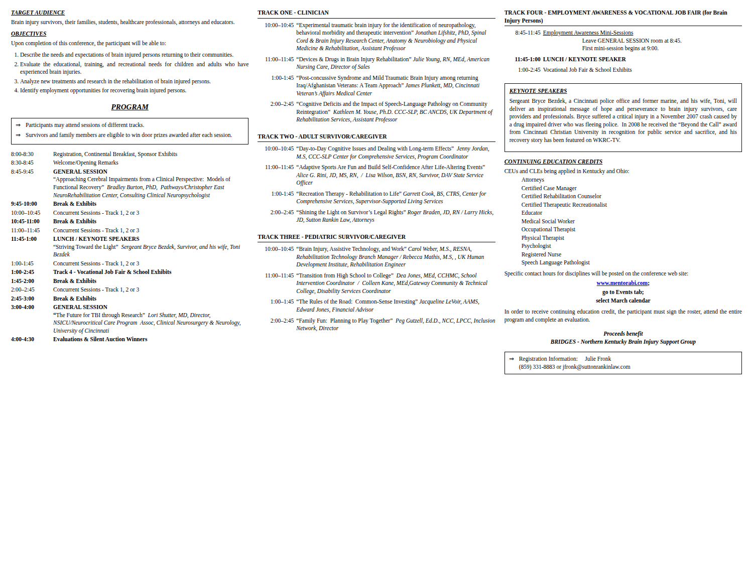TARGET AUDIENCE
Brain injury survivors, their families, students, healthcare professionals, attorneys and educators.
OBJECTIVES
Upon completion of this conference, the participant will be able to:
Describe the needs and expectations of brain injured persons returning to their communities.
Evaluate the educational, training, and recreational needs for children and adults who have experienced brain injuries.
Analyze new treatments and research in the rehabilitation of brain injured persons.
Identify employment opportunities for recovering brain injured persons.
PROGRAM
Participants may attend sessions of different tracks.
Survivors and family members are eligible to win door prizes awarded after each session.
| 8:00-8:30 | Registration, Continental Breakfast, Sponsor Exhibits |
| 8:30-8:45 | Welcome/Opening Remarks |
| 8:45-9:45 | GENERAL SESSION “Approaching Cerebral Impairments from a Clinical Perspective: Models of Functional Recovery” Bradley Burton, PhD, Pathways/Christopher East NeuroRehabilitation Center, Consulting Clinical Neuropsychologist |
| 9:45-10:00 | Break & Exhibits |
| 10:00–10:45 | Concurrent Sessions - Track 1, 2 or 3 |
| 10:45-11:00 | Break & Exhibits |
| 11:00–11:45 | Concurrent Sessions - Track 1, 2 or 3 |
| 11:45-1:00 | LUNCH / KEYNOTE SPEAKERS “Striving Toward the Light” Sergeant Bryce Bezdek, Survivor, and his wife, Toni Bezdek |
| 1:00-1:45 | Concurrent Sessions - Track 1, 2 or 3 |
| 1:00-2:45 | Track 4 - Vocational Job Fair & School Exhibits |
| 1:45-2:00 | Break & Exhibits |
| 2:00–2:45 | Concurrent Sessions - Track 1, 2 or 3 |
| 2:45-3:00 | Break & Exhibits |
| 3:00-4:00 | GENERAL SESSION “ The Future for TBI through Research” Lori Shutter, MD, Director, NSICU/Neurocritical Care Program Assoc, Clinical Neurosurgery & Neurology, University of Cincinnati |
| 4:00-4:30 | Evaluations & Silent Auction Winners |
TRACK ONE - CLINICIAN
| 10:00–10:45 | “Experimental traumatic brain injury for the identification of neuropathology, behavioral morbidity and therapeutic intervention” Jonathan Lifshitz, PhD, Spinal Cord & Brain Injury Research Center, Anatomy & Neurobiology and Physical Medicine & Rehabilitation, Assistant Professor |
| 11:00–11:45 | “Devices & Drugs in Brain Injury Rehabilitation” Julie Young, RN, MEd, American Nursing Care, Director of Sales |
| 1:00-1:45 | “Post-concussive Syndrome and Mild Traumatic Brain Injury among returning Iraq/Afghanistan Veterans: A Team Approach” James Plunkett, MD, Cincinnati Veteran’s Affairs Medical Center |
| 2:00–2:45 | “Cognitive Deficits and the Impact of Speech-Language Pathology on Community Reintegration” Kathleen M. Youse, Ph.D. CCC-SLP, BC ANCDS, UK Department of Rehabilitation Services, Assistant Professor |
TRACK TWO - ADULT SURVIVOR/CAREGIVER
| 10:00–10:45 | “Day-to-Day Cognitive Issues and Dealing with Long-term Effects” Jenny Jordan, M.S, CCC-SLP Center for Comprehensive Services, Program Coordinator |
| 11:00–11:45 | “Adaptive Sports Are Fun and Build Self-Confidence After Life-Altering Events” Alice G. Rini, JD, MS, RN, / Lisa Wilson, BSN, RN, Survivor, DAV State Service Officer |
| 1:00-1:45 | “Recreation Therapy - Rehabilitation to Life” Garrett Cook, BS, CTRS, Center for Comprehensive Services, Supervisor-Supported Living Services |
| 2:00–2:45 | “Shining the Light on Survivor’s Legal Rights” Roger Braden, JD, RN / Larry Hicks, JD, Sutton Rankin Law, Attorneys |
TRACK THREE - PEDIATRIC SURVIVOR/CAREGIVER
| 10:00–10:45 | “Brain Injury, Assistive Technology, and Work” Carol Weber, M.S., RESNA, Rehabilitation Technology Branch Manager / Rebecca Mathis, M.S, , UK Human Development Institute, Rehabilitation Engineer |
| 11:00–11:45 | “Transition from High School to College” Dea Jones, MEd, CCHMC, School Intervention Coordinator / Colleen Kane, MEd,Gateway Community & Technical College, Disability Services Coordinator |
| 1:00–1:45 | “The Rules of the Road: Common-Sense Investing” Jacqueline LeVoir, AAMS, Edward Jones, Financial Advisor |
| 2:00–2:45 | “Family Fun: Planning to Play Together” Peg Gutzell, Ed.D., NCC, LPCC, Inclusion Network, Director |
TRACK FOUR - EMPLOYMENT AWARENESS & VOCATIONAL JOB FAIR (for Brain Injury Persons)
| 8:45-11:45 | Employment Awareness Mini-Sessions Leave GENERAL SESSION room at 8:45. First mini-session begins at 9:00. |
| 11:45-1:00 | LUNCH / KEYNOTE SPEAKER |
| 1:00-2:45 | Vocational Job Fair & School Exhibits |
KEYNOTE SPEAKERS
Sergeant Bryce Bezdek, a Cincinnati police office and former marine, and his wife, Toni, will deliver an inspirational message of hope and perseverance to brain injury survivors, care providers and professionals. Bryce suffered a critical injury in a November 2007 crash caused by a drug impaired driver who was fleeing police. In 2008 he received the “Beyond the Call” award from Cincinnati Christian University in recognition for public service and sacrifice, and his recovery story has been featured on WKRC-TV.
CONTINUING EDUCATION CREDITS
CEUs and CLEs being applied in Kentucky and Ohio:
Attorneys
Certified Case Manager
Certified Rehabilitation Counselor
Certified Therapeutic Recreationalist
Educator
Medical Social Worker
Occupational Therapist
Physical Therapist
Psychologist
Registered Nurse
Speech Language Pathologist
Specific contact hours for disciplines will be posted on the conference web site:
www.mentorabi.com;
go to Events tab;
select March calendar
In order to receive continuing education credit, the participant must sign the roster, attend the entire program and complete an evaluation.
Proceeds benefit
BRIDGES - Northern Kentucky Brain Injury Support Group
Registration Information: Julie Fronk
(859) 331-8883 or jfronk@suttonrankinlaw.com